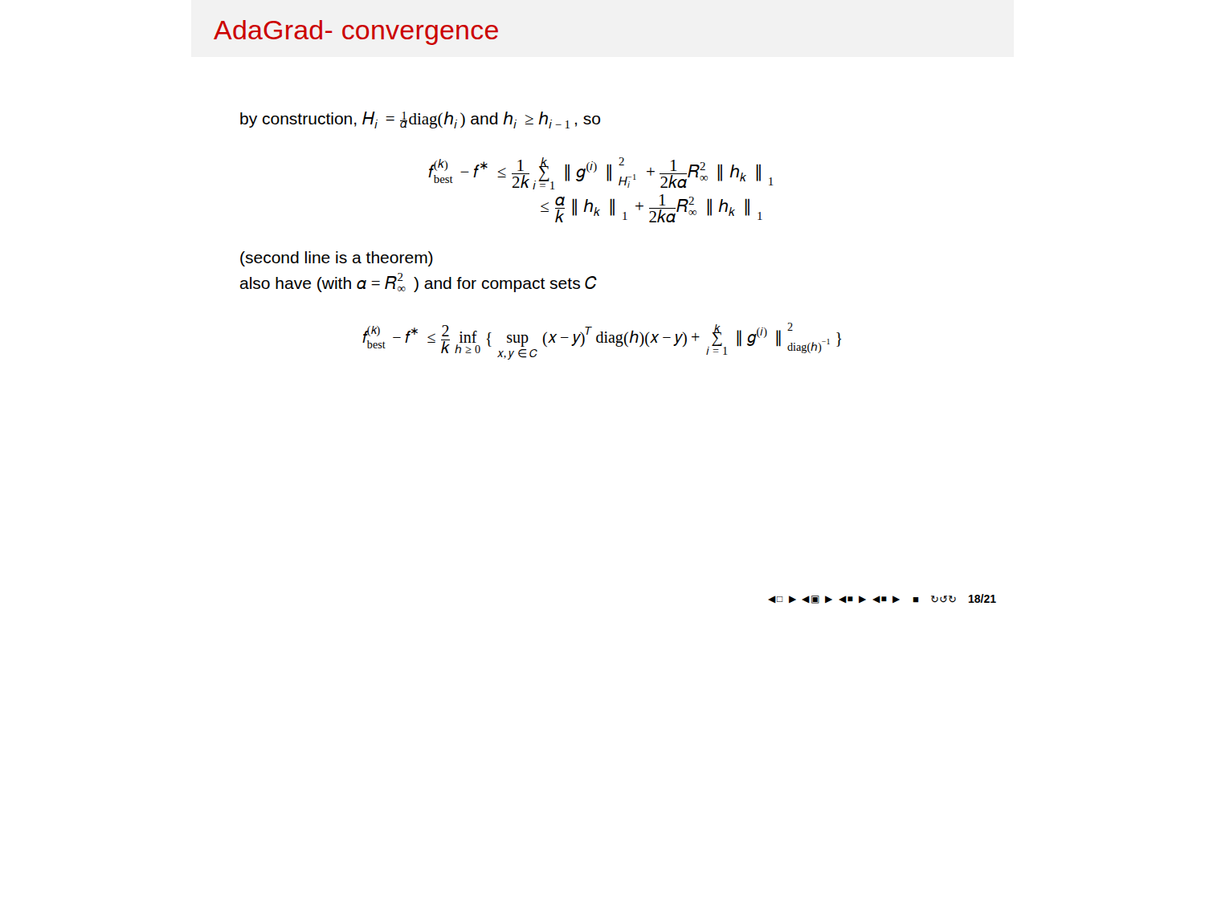AdaGrad- convergence
by construction, Hi = 1α diag(hi) and hi ≥ hi−1 , so
fbest(k) − f∗ ≤ 12k ∑ i=1 k ∥g(i)∥ Hi−1 2 + 12kα R∞2 ∥hk∥ 1
≤ αk ∥hk∥ 1 + 12kα R∞2 ∥hk∥ 1
(second line is a theorem)
also have (with α= R∞2 ) and for compact sets C
fbest(k) − f∗ ≤ 2k inf h≥0 { sup x,y∈C (x−y) T diag(h) (x−y) + ∑ i=1 k ∥g(i)∥ diag(h)−1 2 }
◀□ ▶ ◀▣ ▶ ◀■ ▶ ◀■ ▶ ■ ↻↺↻ 18/21